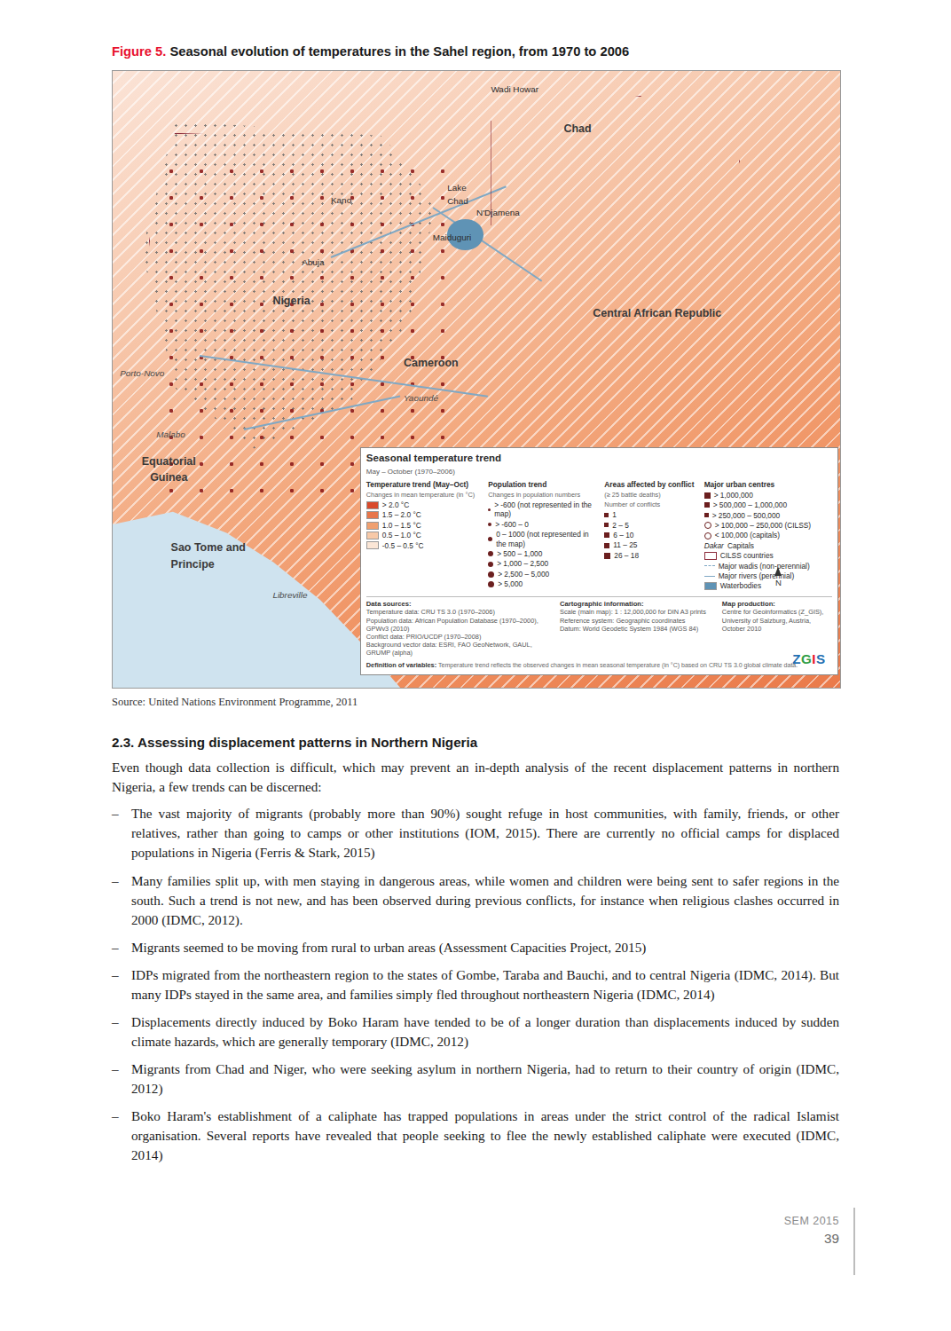Figure 5. Seasonal evolution of temperatures in the Sahel region, from 1970 to 2006
Chad Nigeria Cameroon Central African Republic Equatorial
Guinea Gabon Sao Tome and
Principe Equatorial
Guinea Porto-Novo Libreville Malabo Yaoundé Abuja Kano Maiduguri N'Djamena Lake
Chad Wadi Howar
Seasonal temperature trend
May – October (1970–2006)
Temperature trend (May–Oct)
Changes in mean temperature (in °C)
> 2.0 °C
1.5 – 2.0 °C
1.0 – 1.5 °C
0.5 – 1.0 °C
-0.5 – 0.5 °C
Population trend
Changes in population numbers
> -600 (not represented in the map)
> -600 – 0
0 – 1000 (not represented in the map)
> 500 – 1,000
> 1,000 – 2,500
> 2,500 – 5,000
> 5,000
Areas affected by conflict
(≥ 25 battle deaths)
Number of conflicts
1
2 – 5
6 – 10
11 – 25
26 – 18
Major urban centres
> 1,000,000
> 500,000 – 1,000,000
> 250,000 – 500,000
> 100,000 – 250,000 (CILSS)
< 100,000 (capitals)
Dakar Capitals
CILSS countries
Major wadis (non-perennial)
Major rivers (perennial)
Waterbodies
Data sources: Temperature data: CRU TS 3.0 (1970–2006)
Population data: African Population Database (1970–2000), GPWv3 (2010)
Conflict data: PRIO/UCDP (1970–2008)
Background vector data: ESRI, FAO GeoNetwork, GAUL, GRUMP (alpha)
Cartographic information: Scale (main map): 1 : 12,000,000 for DIN A3 prints
Reference system: Geographic coordinates
Datum: World Geodetic System 1984 (WGS 84)
Map production: Centre for Geoinformatics (Z_GIS),
University of Salzburg, Austria, October 2010
Definition of variables: Temperature trend reflects the observed changes in mean seasonal temperature (in °C) based on CRU TS 3.0 global climate data.
N
ZGIS
Source: United Nations Environment Programme, 2011
2.3. Assessing displacement patterns in Northern Nigeria
Even though data collection is difficult, which may prevent an in-depth analysis of the recent displacement patterns in northern Nigeria, a few trends can be discerned:
The vast majority of migrants (probably more than 90%) sought refuge in host communities, with family, friends, or other relatives, rather than going to camps or other institutions (IOM, 2015). There are currently no official camps for displaced populations in Nigeria (Ferris & Stark, 2015)
Many families split up, with men staying in dangerous areas, while women and children were being sent to safer regions in the south. Such a trend is not new, and has been observed during previous conflicts, for instance when religious clashes occurred in 2000 (IDMC, 2012).
Migrants seemed to be moving from rural to urban areas (Assessment Capacities Project, 2015)
IDPs migrated from the northeastern region to the states of Gombe, Taraba and Bauchi, and to central Nigeria (IDMC, 2014). But many IDPs stayed in the same area, and families simply fled throughout northeastern Nigeria (IDMC, 2014)
Displacements directly induced by Boko Haram have tended to be of a longer duration than displacements induced by sudden climate hazards, which are generally temporary (IDMC, 2012)
Migrants from Chad and Niger, who were seeking asylum in northern Nigeria, had to return to their country of origin (IDMC, 2012)
Boko Haram's establishment of a caliphate has trapped populations in areas under the strict control of the radical Islamist organisation. Several reports have revealed that people seeking to flee the newly established caliphate were executed (IDMC, 2014)
SEM 2015
39